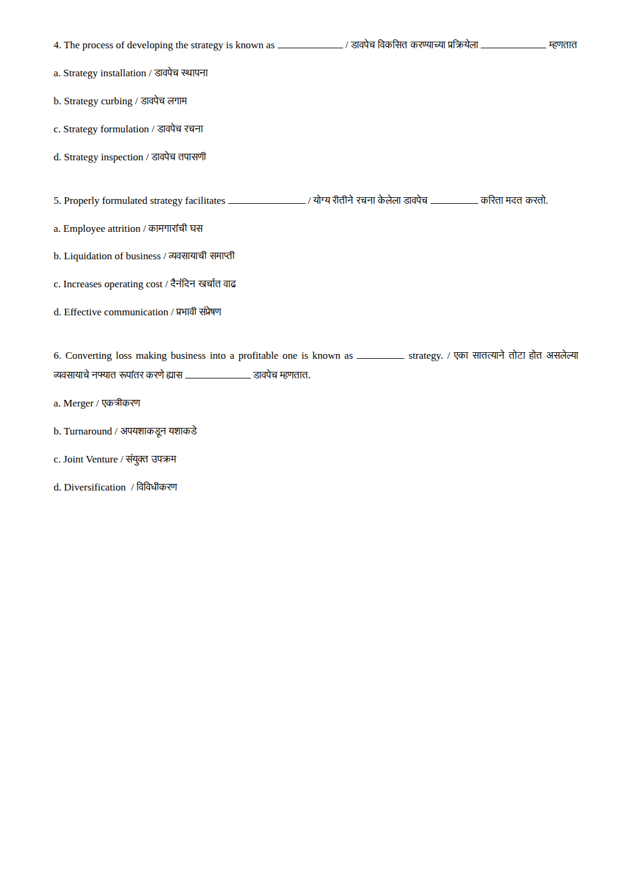4. The process of developing the strategy is known as / डावपेच विकसित करण्याच्या प्रक्रियेला म्हणतात
a. Strategy installation / डावपेच स्थापना
b. Strategy curbing / डावपेच लगाम
c. Strategy formulation / डावपेच रचना
d. Strategy inspection / डावपेच तपासणी
5. Properly formulated strategy facilitates / योग्य रीतीने रचना केलेला डावपेच करिता मदत करतो.
a. Employee attrition / कामगारांची घस
b. Liquidation of business / व्यवसायाची समाप्ती
c. Increases operating cost / दैनंदिन खर्चात वाढ
d. Effective communication / प्रभावी संप्रेषण
6. Converting loss making business into a profitable one is known as strategy. / एका सातत्याने तोटा होत असलेल्या व्यवसायाचे नफ्यात रूपांतर करणे ह्यास डावपेच म्हणतात.
a. Merger / एकत्रीकरण
b. Turnaround / अपयशाकडून यशाकडे
c. Joint Venture / संयुक्त उपक्रम
d. Diversification / विविधीकरण